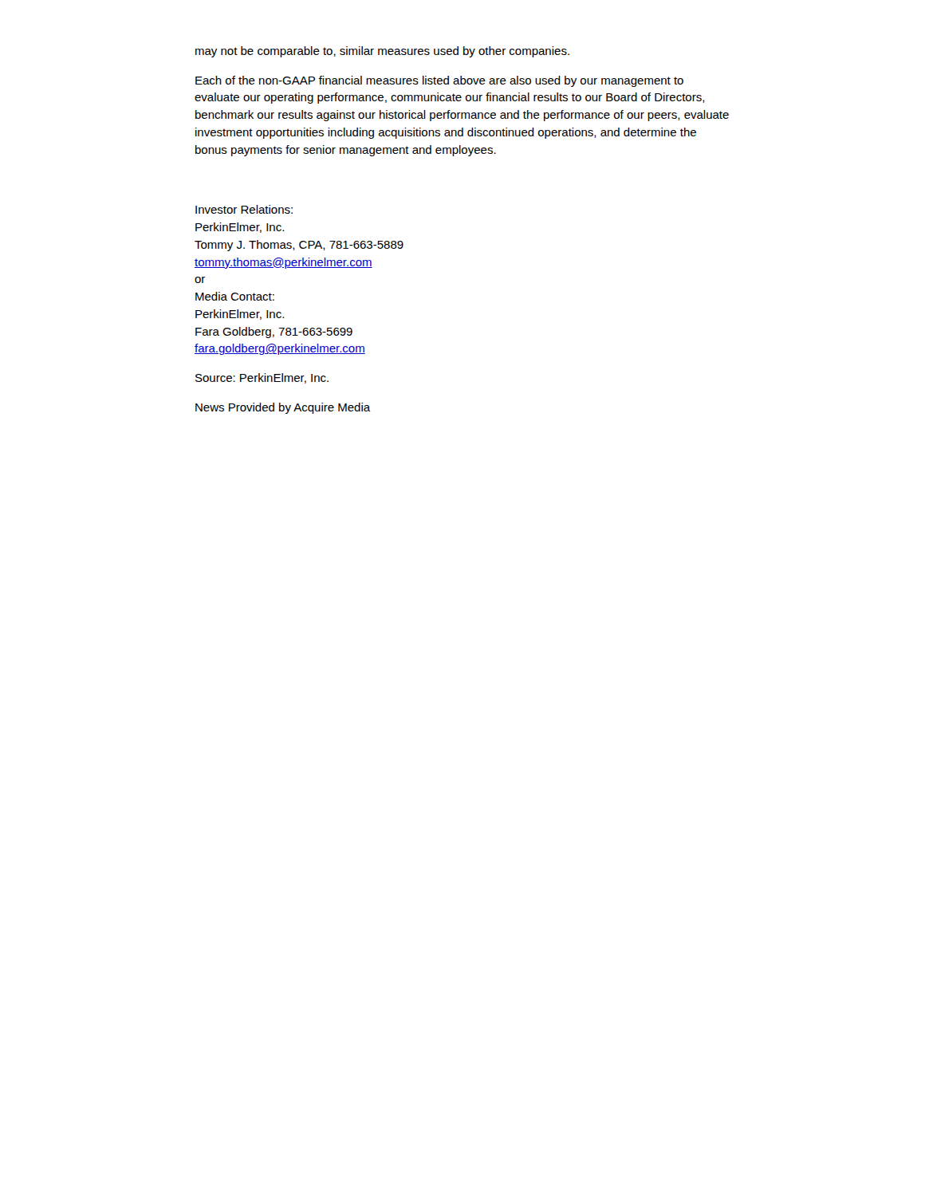may not be comparable to, similar measures used by other companies.
Each of the non-GAAP financial measures listed above are also used by our management to evaluate our operating performance, communicate our financial results to our Board of Directors, benchmark our results against our historical performance and the performance of our peers, evaluate investment opportunities including acquisitions and discontinued operations, and determine the bonus payments for senior management and employees.
Investor Relations:
PerkinElmer, Inc.
Tommy J. Thomas, CPA, 781-663-5889
tommy.thomas@perkinelmer.com
or
Media Contact:
PerkinElmer, Inc.
Fara Goldberg, 781-663-5699
fara.goldberg@perkinelmer.com
Source: PerkinElmer, Inc.
News Provided by Acquire Media